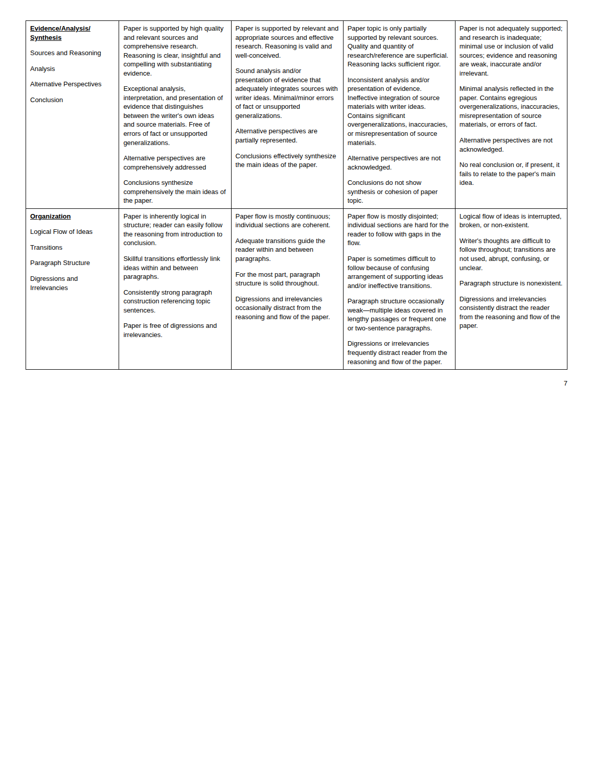| Evidence/Analysis/ Synthesis Sources and Reasoning Analysis Alternative Perspectives Conclusion | Paper is supported by high quality and relevant sources and comprehensive research. Reasoning is clear, insightful and compelling with substantiating evidence. Exceptional analysis, interpretation, and presentation of evidence that distinguishes between the writer's own ideas and source materials. Free of errors of fact or unsupported generalizations. Alternative perspectives are comprehensively addressed Conclusions synthesize comprehensively the main ideas of the paper. | Paper is supported by relevant and appropriate sources and effective research. Reasoning is valid and well-conceived. Sound analysis and/or presentation of evidence that adequately integrates sources with writer ideas. Minimal/minor errors of fact or unsupported generalizations. Alternative perspectives are partially represented. Conclusions effectively synthesize the main ideas of the paper. | Paper topic is only partially supported by relevant sources. Quality and quantity of research/reference are superficial. Reasoning lacks sufficient rigor. Inconsistent analysis and/or presentation of evidence. Ineffective integration of source materials with writer ideas. Contains significant overgeneralizations, inaccuracies, or misrepresentation of source materials. Alternative perspectives are not acknowledged. Conclusions do not show synthesis or cohesion of paper topic. | Paper is not adequately supported; and research is inadequate; minimal use or inclusion of valid sources; evidence and reasoning are weak, inaccurate and/or irrelevant. Minimal analysis reflected in the paper. Contains egregious overgeneralizations, inaccuracies, misrepresentation of source materials, or errors of fact. Alternative perspectives are not acknowledged. No real conclusion or, if present, it fails to relate to the paper's main idea. |
| Organization Logical Flow of Ideas Transitions Paragraph Structure Digressions and Irrelevancies | Paper is inherently logical in structure; reader can easily follow the reasoning from introduction to conclusion. Skillful transitions effortlessly link ideas within and between paragraphs. Consistently strong paragraph construction referencing topic sentences. Paper is free of digressions and irrelevancies. | Paper flow is mostly continuous; individual sections are coherent. Adequate transitions guide the reader within and between paragraphs. For the most part, paragraph structure is solid throughout. Digressions and irrelevancies occasionally distract from the reasoning and flow of the paper. | Paper flow is mostly disjointed; individual sections are hard for the reader to follow with gaps in the flow. Paper is sometimes difficult to follow because of confusing arrangement of supporting ideas and/or ineffective transitions. Paragraph structure occasionally weak—multiple ideas covered in lengthy passages or frequent one or two-sentence paragraphs. Digressions or irrelevancies frequently distract reader from the reasoning and flow of the paper. | Logical flow of ideas is interrupted, broken, or non-existent. Writer's thoughts are difficult to follow throughout; transitions are not used, abrupt, confusing, or unclear. Paragraph structure is nonexistent. Digressions and irrelevancies consistently distract the reader from the reasoning and flow of the paper. |
7